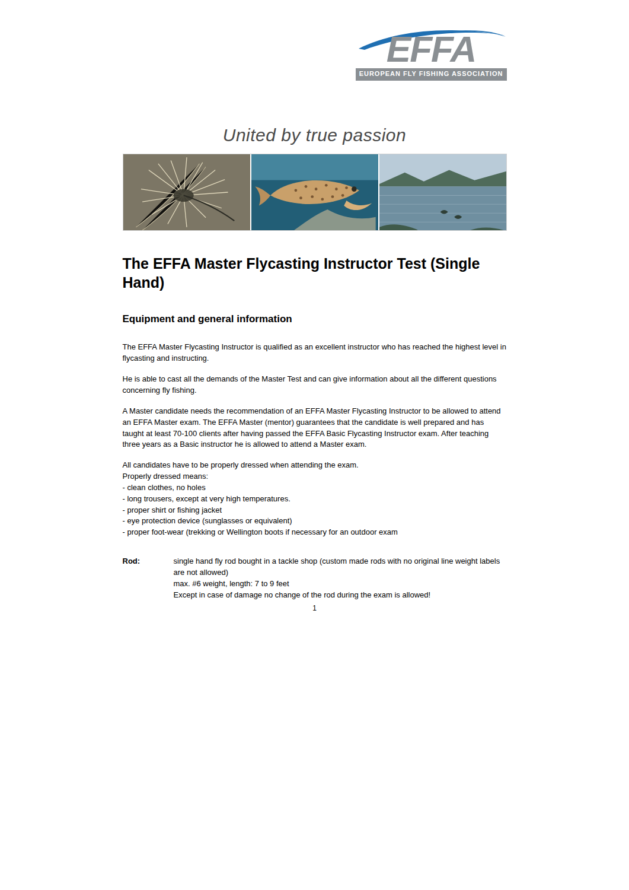EFFA
EUROPEAN FLY FISHING ASSOCIATION
United by true passion
The EFFA Master Flycasting Instructor Test (Single Hand)
Equipment and general information
The EFFA Master Flycasting Instructor is qualified as an excellent instructor who has reached the highest level in flycasting and instructing.
He is able to cast all the demands of the Master Test and can give information about all the different questions concerning fly fishing.
A Master candidate needs the recommendation of an EFFA Master Flycasting Instructor to be allowed to attend an EFFA Master exam. The EFFA Master (mentor) guarantees that the candidate is well prepared and has taught at least 70-100 clients after having passed the EFFA Basic Flycasting Instructor exam. After teaching three years as a Basic instructor he is allowed to attend a Master exam.
All candidates have to be properly dressed when attending the exam.
Properly dressed means:
- clean clothes, no holes
- long trousers, except at very high temperatures.
- proper shirt or fishing jacket
- eye protection device (sunglasses or equivalent)
- proper foot-wear (trekking or Wellington boots if necessary for an outdoor exam
Rod:
single hand fly rod bought in a tackle shop (custom made rods with no original line weight labels are not allowed)
max. #6 weight, length: 7 to 9 feet
Except in case of damage no change of the rod during the exam is allowed!
1